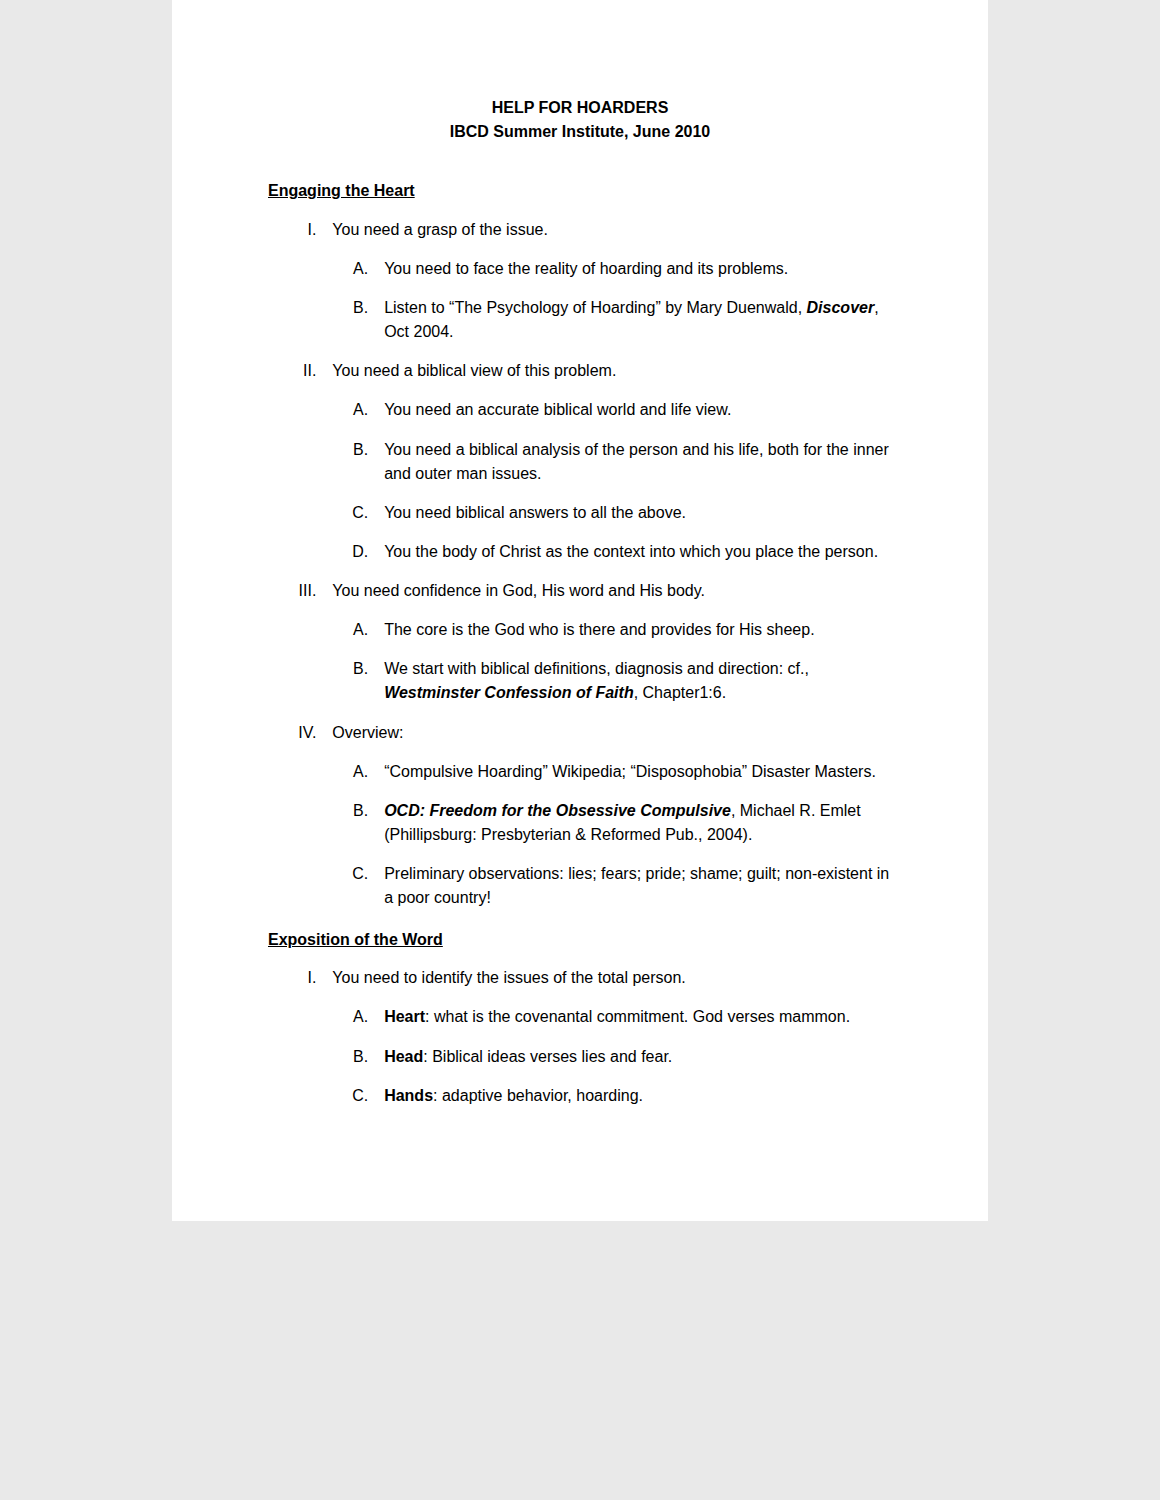HELP FOR HOARDERS
IBCD Summer Institute, June 2010
Engaging the Heart
You need a grasp of the issue.
You need to face the reality of hoarding and its problems.
Listen to “The Psychology of Hoarding” by Mary Duenwald, Discover, Oct 2004.
You need a biblical view of this problem.
You need an accurate biblical world and life view.
You need a biblical analysis of the person and his life, both for the inner and outer man issues.
You need biblical answers to all the above.
You the body of Christ as the context into which you place the person.
You need confidence in God, His word and His body.
The core is the God who is there and provides for His sheep.
We start with biblical definitions, diagnosis and direction: cf., Westminster Confession of Faith, Chapter1:6.
Overview:
“Compulsive Hoarding” Wikipedia; “Disposophobia” Disaster Masters.
OCD: Freedom for the Obsessive Compulsive, Michael R. Emlet (Phillipsburg: Presbyterian & Reformed Pub., 2004).
Preliminary observations: lies; fears; pride; shame; guilt; non-existent in a poor country!
Exposition of the Word
You need to identify the issues of the total person.
Heart: what is the covenantal commitment. God verses mammon.
Head: Biblical ideas verses lies and fear.
Hands: adaptive behavior, hoarding.